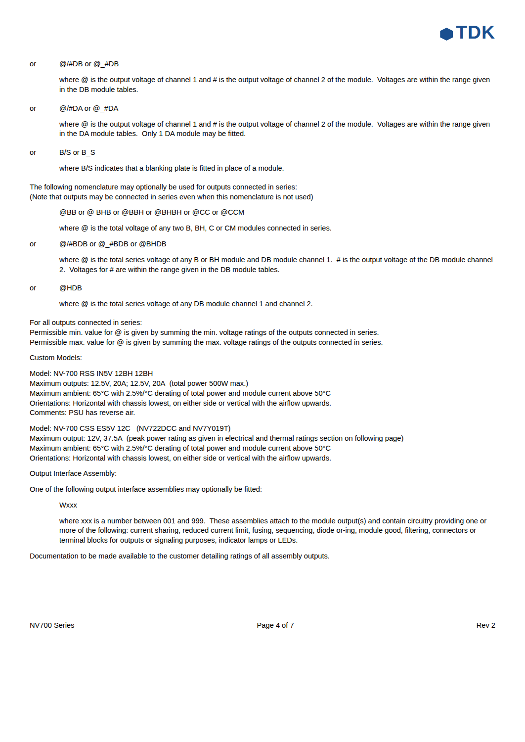TDK
or@/#DB or @_#DB
where @ is the output voltage of channel 1 and # is the output voltage of channel 2 of the module. Voltages are within the range given in the DB module tables.
or@/#DA or @_#DA
where @ is the output voltage of channel 1 and # is the output voltage of channel 2 of the module. Voltages are within the range given in the DA module tables. Only 1 DA module may be fitted.
or B/S or B_S
where B/S indicates that a blanking plate is fitted in place of a module.
The following nomenclature may optionally be used for outputs connected in series:
(Note that outputs may be connected in series even when this nomenclature is not used)
@BB or @ BHB or @BBH or @BHBH or @CC or @CCM
where @ is the total voltage of any two B, BH, C or CM modules connected in series.
or@/#BDB or @_#BDB or @BHDB
where @ is the total series voltage of any B or BH module and DB module channel 1. # is the output voltage of the DB module channel 2. Voltages for # are within the range given in the DB module tables.
or@HDB
where @ is the total series voltage of any DB module channel 1 and channel 2.
For all outputs connected in series:
Permissible min. value for @ is given by summing the min. voltage ratings of the outputs connected in series.
Permissible max. value for @ is given by summing the max. voltage ratings of the outputs connected in series.
Custom Models:
Model: NV-700 RSS IN5V 12BH 12BH
Maximum outputs: 12.5V, 20A; 12.5V, 20A (total power 500W max.)
Maximum ambient: 65°C with 2.5%/°C derating of total power and module current above 50°C
Orientations: Horizontal with chassis lowest, on either side or vertical with the airflow upwards.
Comments: PSU has reverse air.
Model: NV-700 CSS ES5V 12C (NV722DCC and NV7Y019T)
Maximum output: 12V, 37.5A (peak power rating as given in electrical and thermal ratings section on following page)
Maximum ambient: 65°C with 2.5%/°C derating of total power and module current above 50°C
Orientations: Horizontal with chassis lowest, on either side or vertical with the airflow upwards.
Output Interface Assembly:
One of the following output interface assemblies may optionally be fitted:
Wxxx
where xxx is a number between 001 and 999. These assemblies attach to the module output(s) and contain circuitry providing one or more of the following: current sharing, reduced current limit, fusing, sequencing, diode or-ing, module good, filtering, connectors or terminal blocks for outputs or signaling purposes, indicator lamps or LEDs.
Documentation to be made available to the customer detailing ratings of all assembly outputs.
NV700 Series Page 4 of 7 Rev 2